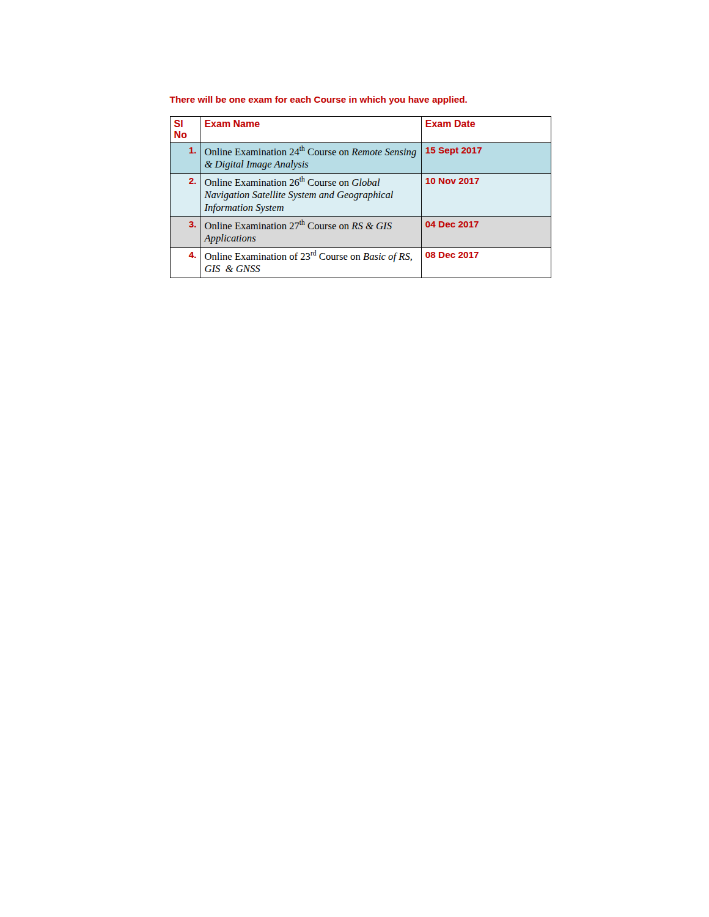There will be one exam for each Course in which you have applied.
| Sl No | Exam Name | Exam Date |
| --- | --- | --- |
| 1. | Online Examination 24 th Course on Remote Sensing & Digital Image Analysis | 15 Sept 2017 |
| 2. | Online Examination 26 th Course on Global Navigation Satellite System and Geographical Information System | 10 Nov 2017 |
| 3. | Online Examination 27 th Course on RS & GIS Applications | 04 Dec 2017 |
| 4. | Online Examination of 23 rd Course on Basic of RS, GIS & GNSS | 08 Dec 2017 |